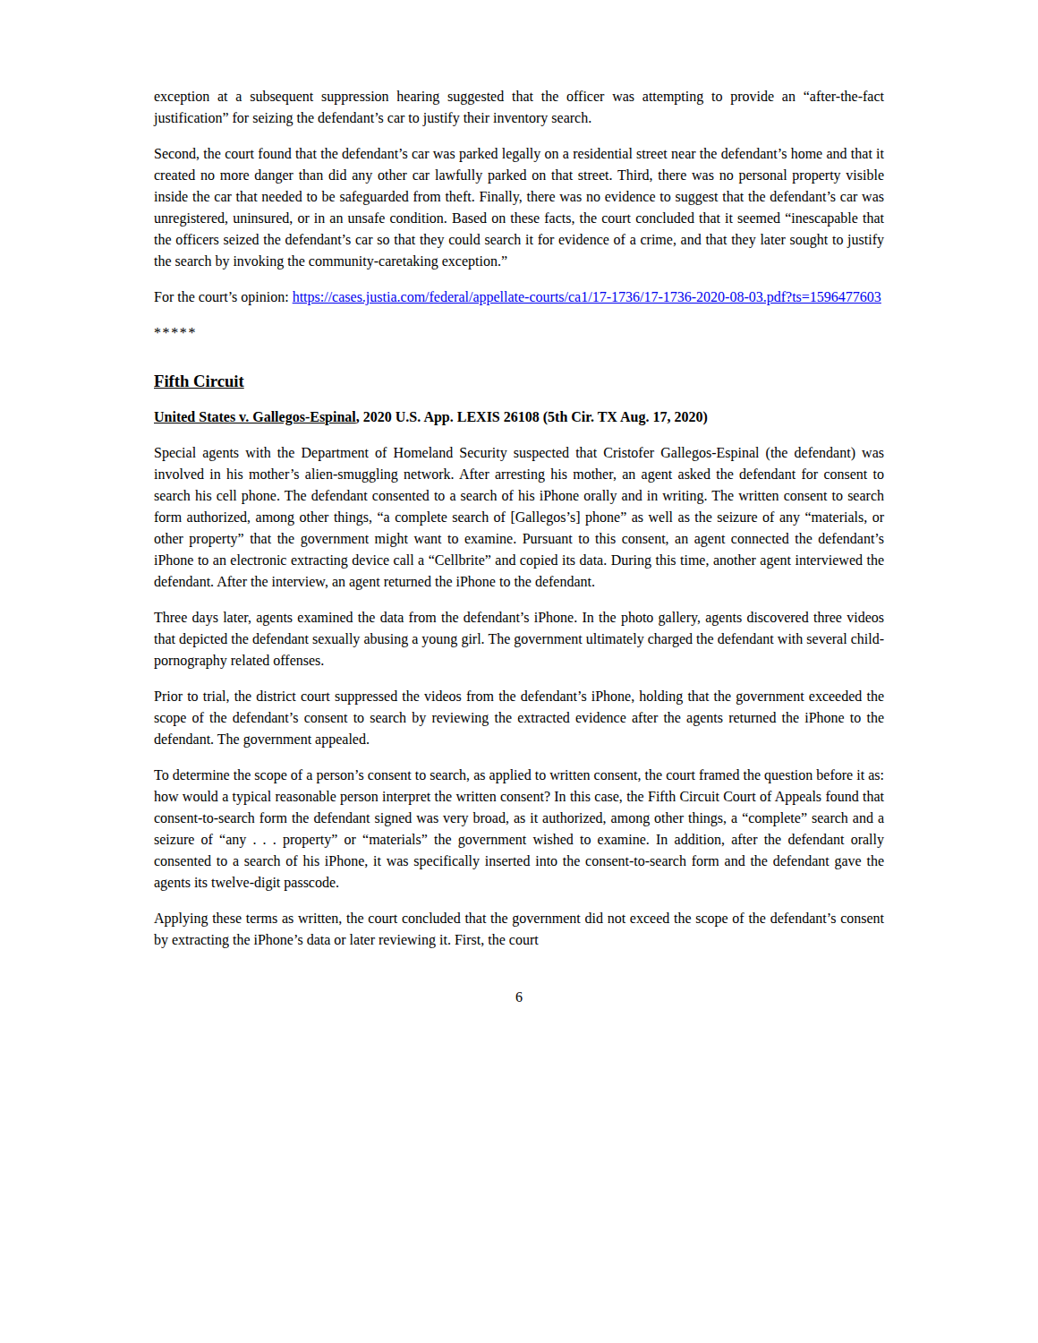exception at a subsequent suppression hearing suggested that the officer was attempting to provide an “after-the-fact justification” for seizing the defendant’s car to justify their inventory search.
Second, the court found that the defendant’s car was parked legally on a residential street near the defendant’s home and that it created no more danger than did any other car lawfully parked on that street. Third, there was no personal property visible inside the car that needed to be safeguarded from theft. Finally, there was no evidence to suggest that the defendant’s car was unregistered, uninsured, or in an unsafe condition. Based on these facts, the court concluded that it seemed “inescapable that the officers seized the defendant’s car so that they could search it for evidence of a crime, and that they later sought to justify the search by invoking the community-caretaking exception.”
For the court’s opinion: https://cases.justia.com/federal/appellate-courts/ca1/17-1736/17-1736-2020-08-03.pdf?ts=1596477603
*****
Fifth Circuit
United States v. Gallegos-Espinal, 2020 U.S. App. LEXIS 26108 (5th Cir. TX Aug. 17, 2020)
Special agents with the Department of Homeland Security suspected that Cristofer Gallegos-Espinal (the defendant) was involved in his mother’s alien-smuggling network. After arresting his mother, an agent asked the defendant for consent to search his cell phone. The defendant consented to a search of his iPhone orally and in writing. The written consent to search form authorized, among other things, “a complete search of [Gallegos’s] phone” as well as the seizure of any “materials, or other property” that the government might want to examine. Pursuant to this consent, an agent connected the defendant’s iPhone to an electronic extracting device call a “Cellbrite” and copied its data. During this time, another agent interviewed the defendant. After the interview, an agent returned the iPhone to the defendant.
Three days later, agents examined the data from the defendant’s iPhone. In the photo gallery, agents discovered three videos that depicted the defendant sexually abusing a young girl. The government ultimately charged the defendant with several child-pornography related offenses.
Prior to trial, the district court suppressed the videos from the defendant’s iPhone, holding that the government exceeded the scope of the defendant’s consent to search by reviewing the extracted evidence after the agents returned the iPhone to the defendant. The government appealed.
To determine the scope of a person’s consent to search, as applied to written consent, the court framed the question before it as: how would a typical reasonable person interpret the written consent? In this case, the Fifth Circuit Court of Appeals found that consent-to-search form the defendant signed was very broad, as it authorized, among other things, a “complete” search and a seizure of “any . . . property” or “materials” the government wished to examine. In addition, after the defendant orally consented to a search of his iPhone, it was specifically inserted into the consent-to-search form and the defendant gave the agents its twelve-digit passcode.
Applying these terms as written, the court concluded that the government did not exceed the scope of the defendant’s consent by extracting the iPhone’s data or later reviewing it. First, the court
6